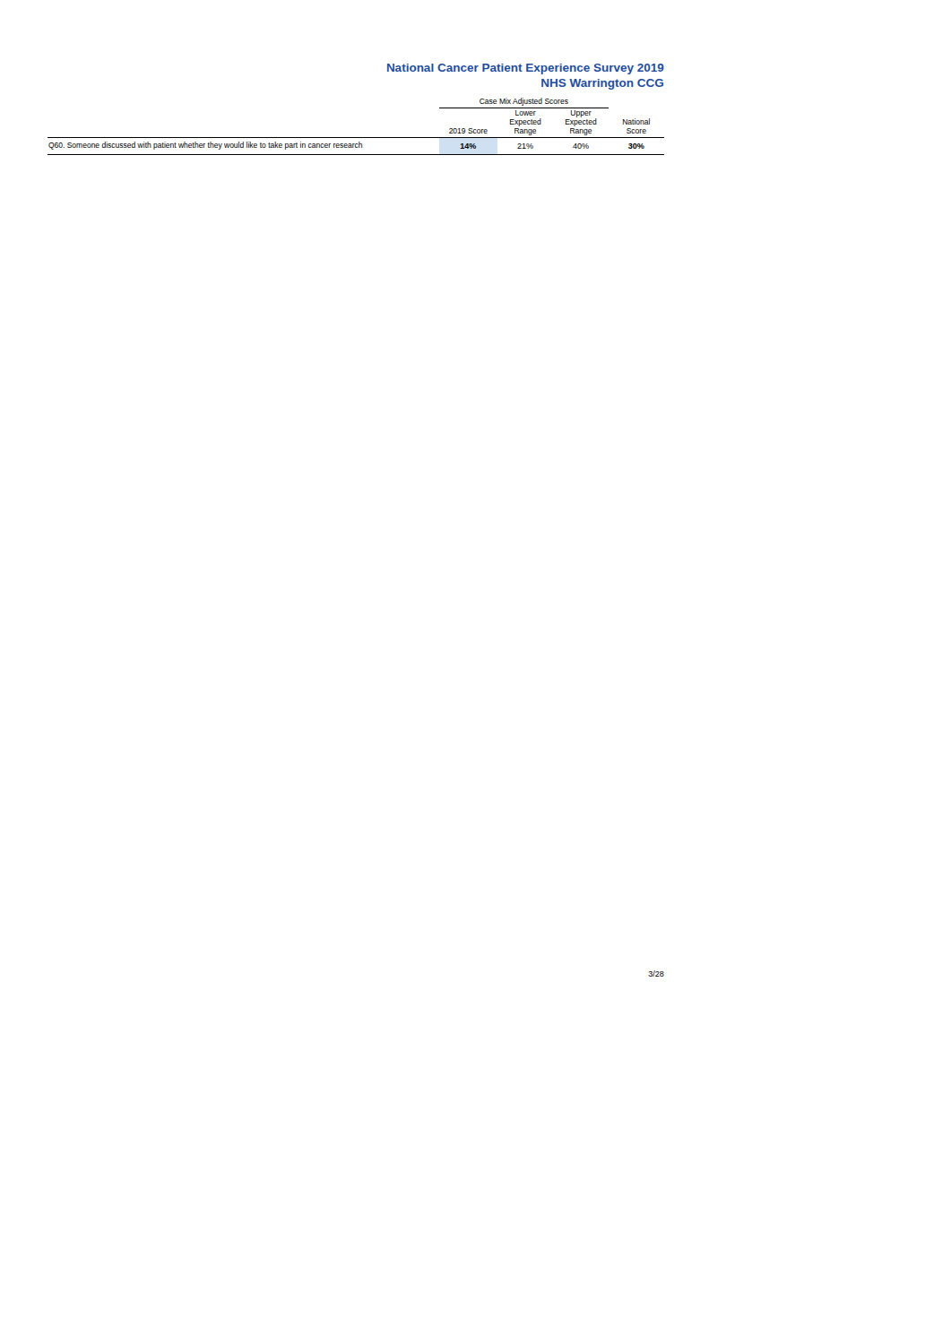National Cancer Patient Experience Survey 2019
NHS Warrington CCG
| | Case Mix Adjusted Scores | |
| | 2019 Score | Lower Expected Range | Upper Expected Range | National Score |
| Q60. Someone discussed with patient whether they would like to take part in cancer research | 14% | 21% | 40% | 30% |
3/28